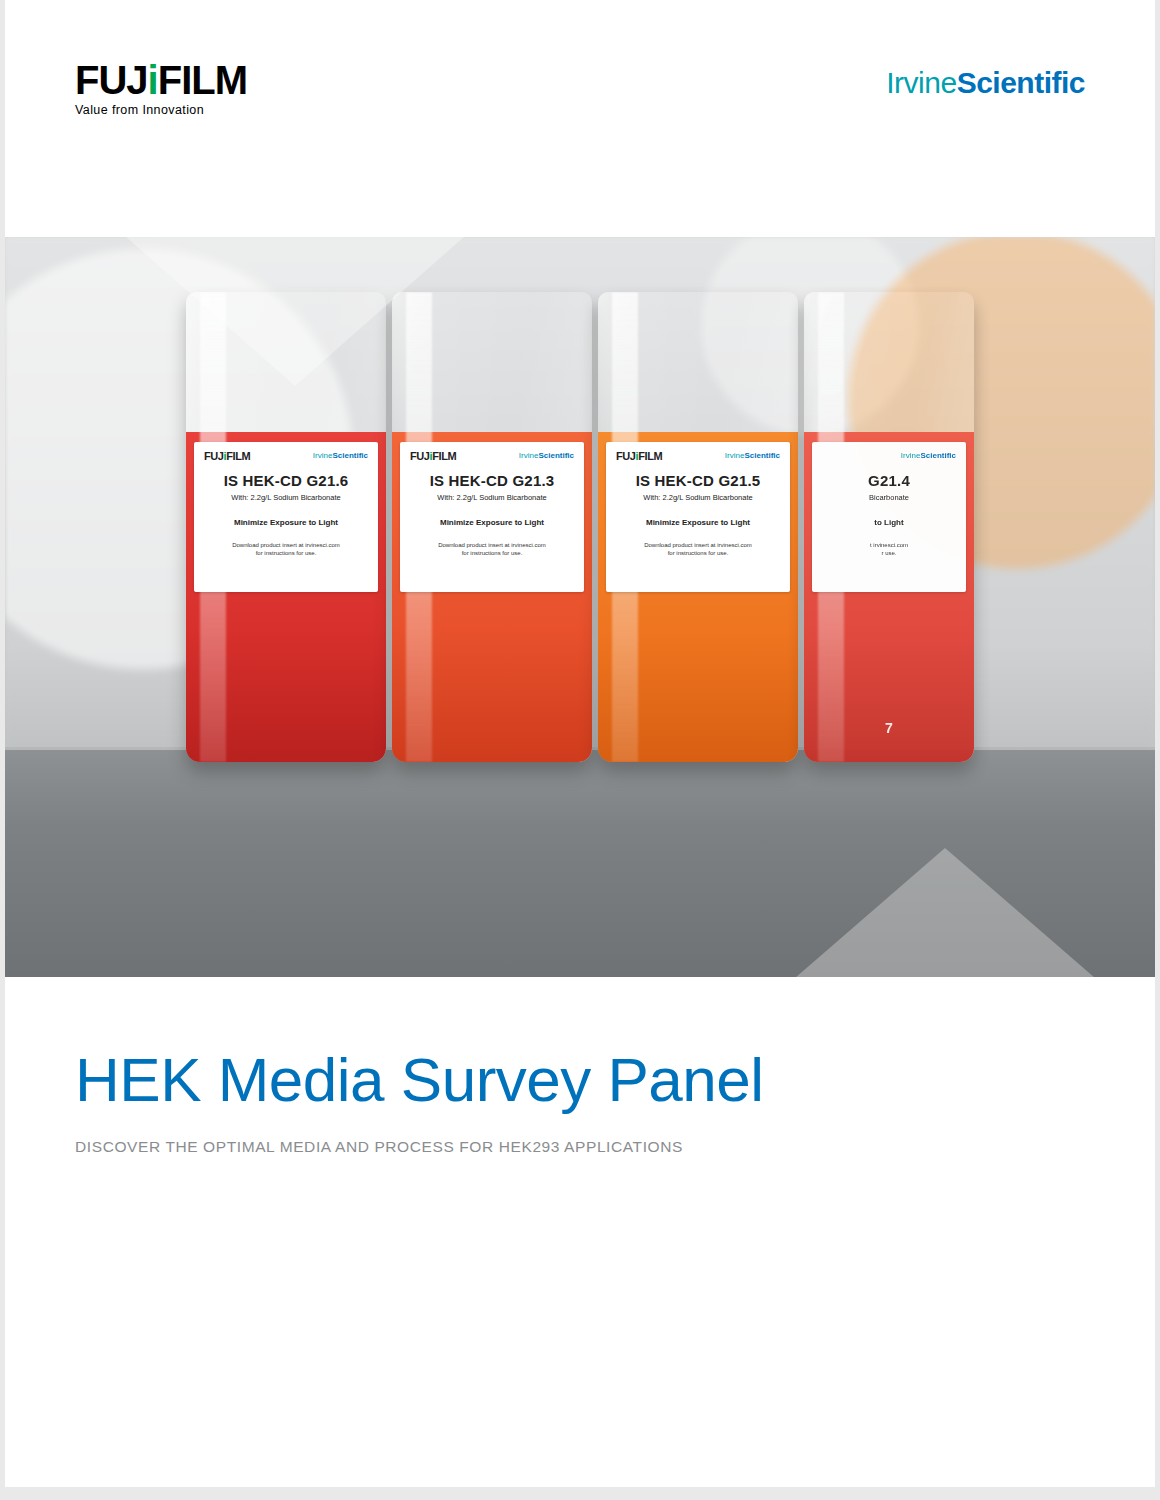FUJi FILM
Value from Innovation
Irvine Scientific
FUJi FILM
Irvine Scientific
IS HEK-CD G21.6
With: 2.2g/L Sodium Bicarbonate
Minimize Exposure to Light
Download product insert at irvinesci.com
for instructions for use.
IrvineScientific
IrvineScientific
IrvineScientific
FUJi FILM
Irvine Scientific
IS HEK-CD G21.3
With: 2.2g/L Sodium Bicarbonate
Minimize Exposure to Light
Download product insert at irvinesci.com
for instructions for use.
IrvineScientific
IrvineScientific
IrvineScientific
FUJi FILM
Irvine Scientific
IS HEK-CD G21.5
With: 2.2g/L Sodium Bicarbonate
Minimize Exposure to Light
Download product insert at irvinesci.com
for instructions for use.
IrvineScientific
IrvineScientific
IrvineScientific
Irvine Scientific
G21.4
Bicarbonate
to Light
t irvinesci.com
r use.
7
IrvineScientific
IrvineScientific
IrvineScientific
HEK Media Survey Panel
Discover the optimal media and process for HEK293 applications